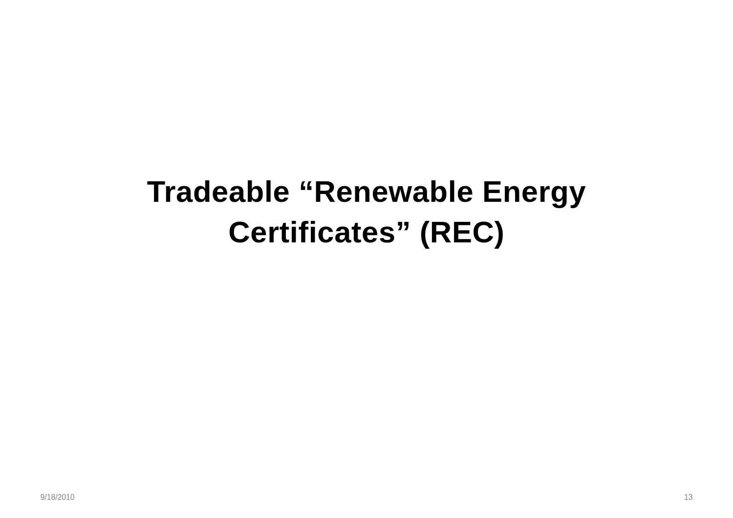Tradeable “Renewable Energy Certificates” (REC)
9/18/2010 13